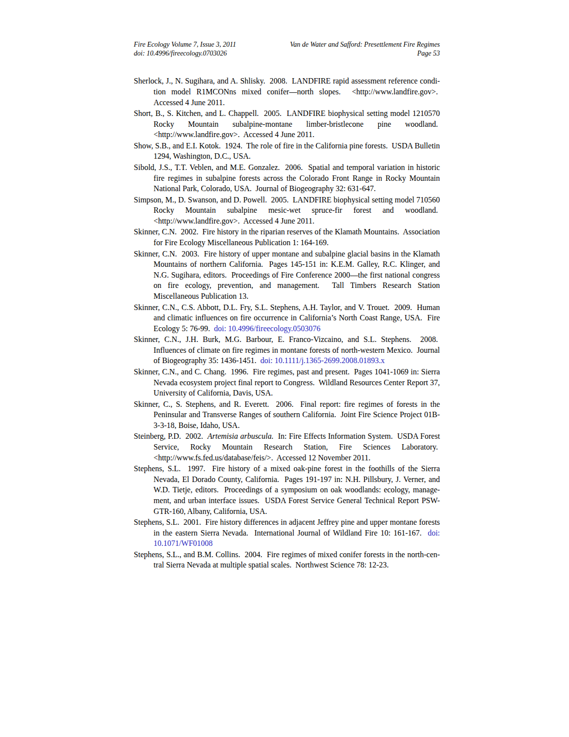Fire Ecology Volume 7, Issue 3, 2011
doi: 10.4996/fireecology.0703026
Van de Water and Safford: Presettlement Fire Regimes
Page 53
Sherlock, J., N. Sugihara, and A. Shlisky. 2008. LANDFIRE rapid assessment reference condition model R1MCONns mixed conifer—north slopes. <http://www.landfire.gov>. Accessed 4 June 2011.
Short, B., S. Kitchen, and L. Chappell. 2005. LANDFIRE biophysical setting model 1210570 Rocky Mountain subalpine-montane limber-bristlecone pine woodland. <http://www.landfire.gov>. Accessed 4 June 2011.
Show, S.B., and E.I. Kotok. 1924. The role of fire in the California pine forests. USDA Bulletin 1294, Washington, D.C., USA.
Sibold, J.S., T.T. Veblen, and M.E. Gonzalez. 2006. Spatial and temporal variation in historic fire regimes in subalpine forests across the Colorado Front Range in Rocky Mountain National Park, Colorado, USA. Journal of Biogeography 32: 631-647.
Simpson, M., D. Swanson, and D. Powell. 2005. LANDFIRE biophysical setting model 710560 Rocky Mountain subalpine mesic-wet spruce-fir forest and woodland. <http://www.landfire.gov>. Accessed 4 June 2011.
Skinner, C.N. 2002. Fire history in the riparian reserves of the Klamath Mountains. Association for Fire Ecology Miscellaneous Publication 1: 164-169.
Skinner, C.N. 2003. Fire history of upper montane and subalpine glacial basins in the Klamath Mountains of northern California. Pages 145-151 in: K.E.M. Galley, R.C. Klinger, and N.G. Sugihara, editors. Proceedings of Fire Conference 2000—the first national congress on fire ecology, prevention, and management. Tall Timbers Research Station Miscellaneous Publication 13.
Skinner, C.N., C.S. Abbott, D.L. Fry, S.L. Stephens, A.H. Taylor, and V. Trouet. 2009. Human and climatic influences on fire occurrence in California’s North Coast Range, USA. Fire Ecology 5: 76-99. doi: 10.4996/fireecology.0503076
Skinner, C.N., J.H. Burk, M.G. Barbour, E. Franco-Vizcaino, and S.L. Stephens. 2008. Influences of climate on fire regimes in montane forests of north-western Mexico. Journal of Biogeography 35: 1436-1451. doi: 10.1111/j.1365-2699.2008.01893.x
Skinner, C.N., and C. Chang. 1996. Fire regimes, past and present. Pages 1041-1069 in: Sierra Nevada ecosystem project final report to Congress. Wildland Resources Center Report 37, University of California, Davis, USA.
Skinner, C., S. Stephens, and R. Everett. 2006. Final report: fire regimes of forests in the Peninsular and Transverse Ranges of southern California. Joint Fire Science Project 01B-3-3-18, Boise, Idaho, USA.
Steinberg, P.D. 2002. Artemisia arbuscula. In: Fire Effects Information System. USDA Forest Service, Rocky Mountain Research Station, Fire Sciences Laboratory. <http://www.fs.fed.us/database/feis/>. Accessed 12 November 2011.
Stephens, S.L. 1997. Fire history of a mixed oak-pine forest in the foothills of the Sierra Nevada, El Dorado County, California. Pages 191-197 in: N.H. Pillsbury, J. Verner, and W.D. Tietje, editors. Proceedings of a symposium on oak woodlands: ecology, management, and urban interface issues. USDA Forest Service General Technical Report PSW-GTR-160, Albany, California, USA.
Stephens, S.L. 2001. Fire history differences in adjacent Jeffrey pine and upper montane forests in the eastern Sierra Nevada. International Journal of Wildland Fire 10: 161-167. doi: 10.1071/WF01008
Stephens, S.L., and B.M. Collins. 2004. Fire regimes of mixed conifer forests in the north-central Sierra Nevada at multiple spatial scales. Northwest Science 78: 12-23.